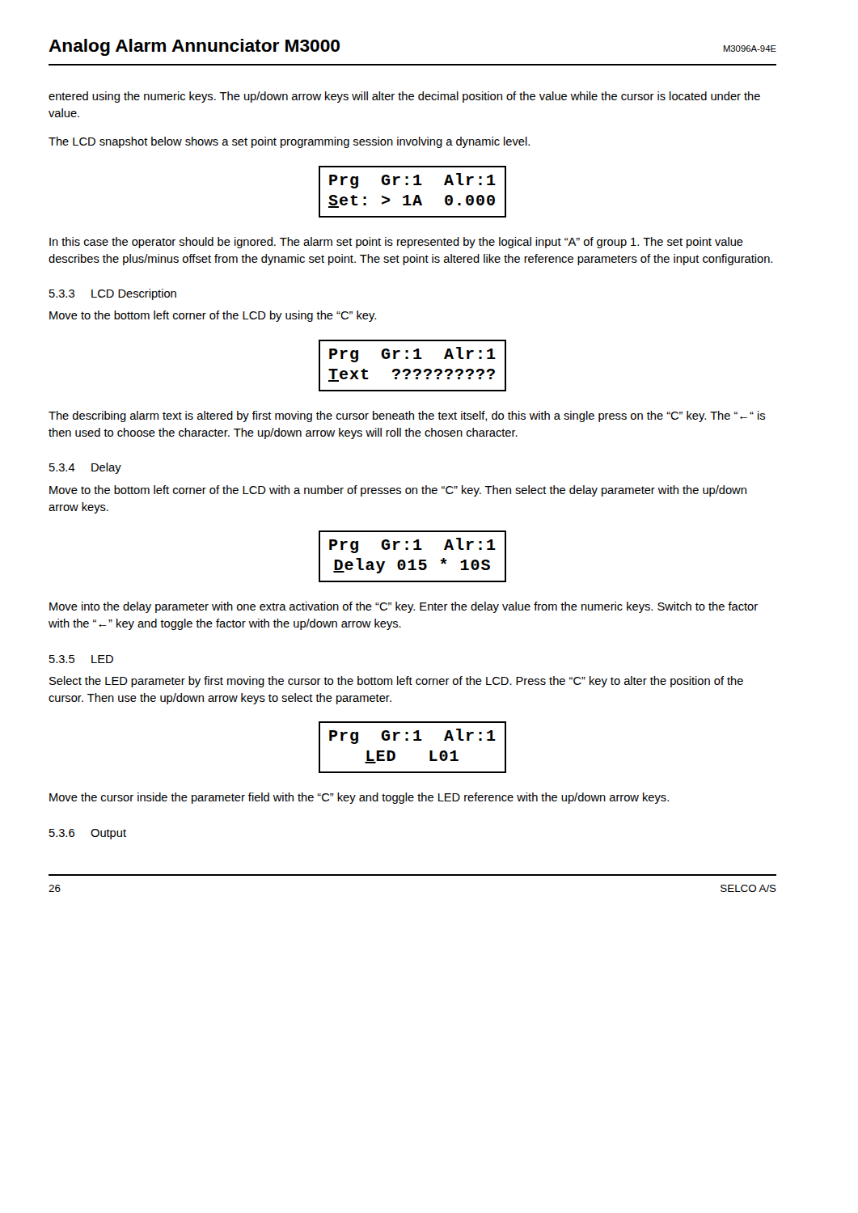Analog Alarm Annunciator M3000
M3096A-94E
entered using the numeric keys. The up/down arrow keys will alter the decimal position of the value while the cursor is located under the value.
The LCD snapshot below shows a set point programming session involving a dynamic level.
Prg Gr:1 Alr:1 Set: > 1A 0.000
In this case the operator should be ignored. The alarm set point is represented by the logical input “A” of group 1. The set point value describes the plus/minus offset from the dynamic set point. The set point is altered like the reference parameters of the input configuration.
5.3.3 LCD Description
Move to the bottom left corner of the LCD by using the “C” key.
Prg Gr:1 Alr:1 Text ??????????
The describing alarm text is altered by first moving the cursor beneath the text itself, do this with a single press on the “C” key. The “←“ is then used to choose the character. The up/down arrow keys will roll the chosen character.
5.3.4 Delay
Move to the bottom left corner of the LCD with a number of presses on the “C” key. Then select the delay parameter with the up/down arrow keys.
Prg Gr:1 Alr:1 Delay 015 * 10S
Move into the delay parameter with one extra activation of the “C” key. Enter the delay value from the numeric keys. Switch to the factor with the “←” key and toggle the factor with the up/down arrow keys.
5.3.5 LED
Select the LED parameter by first moving the cursor to the bottom left corner of the LCD. Press the “C” key to alter the position of the cursor. Then use the up/down arrow keys to select the parameter.
Prg Gr:1 Alr:1 LED L01
Move the cursor inside the parameter field with the “C” key and toggle the LED reference with the up/down arrow keys.
5.3.6 Output
26
SELCO A/S